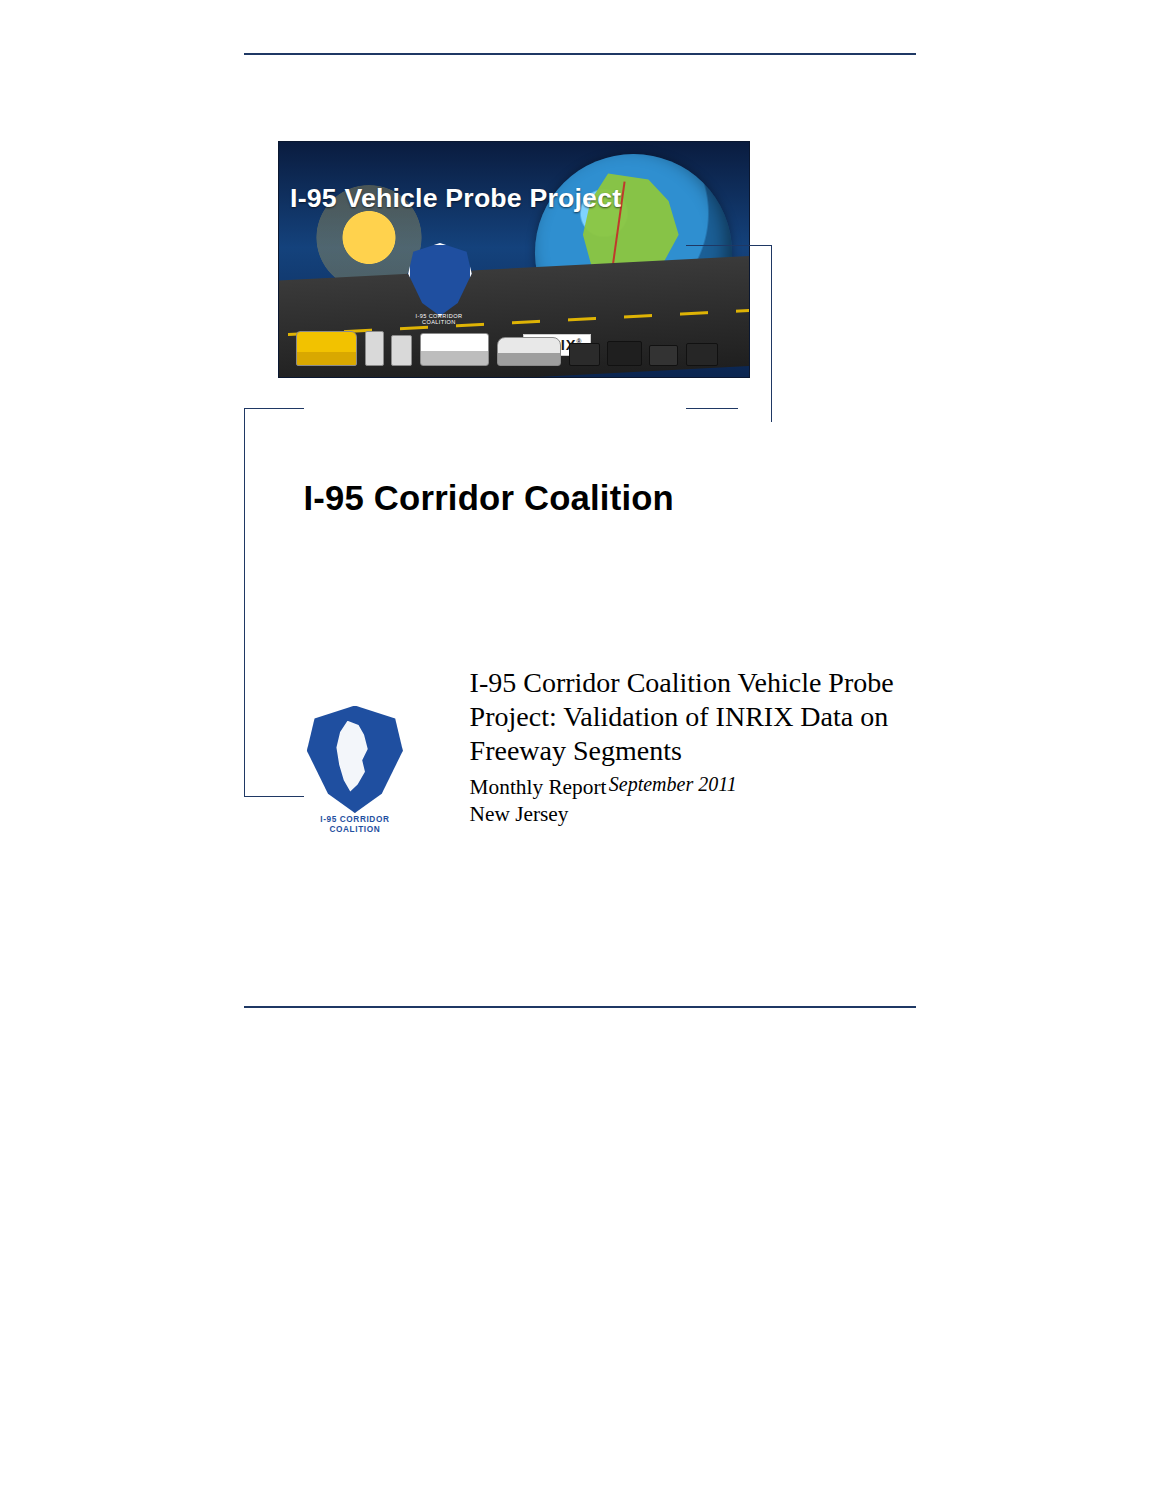I-95 Vehicle Probe Project
I-95 CORRIDOR
COALITION
INRIX®
I-95 Corridor Coalition
I-95 Corridor Coalition Vehicle Probe Project: Validation of INRIX Data on Freeway Segments
Monthly Report
New Jersey
I-95 CORRIDOR
COALITION
September 2011